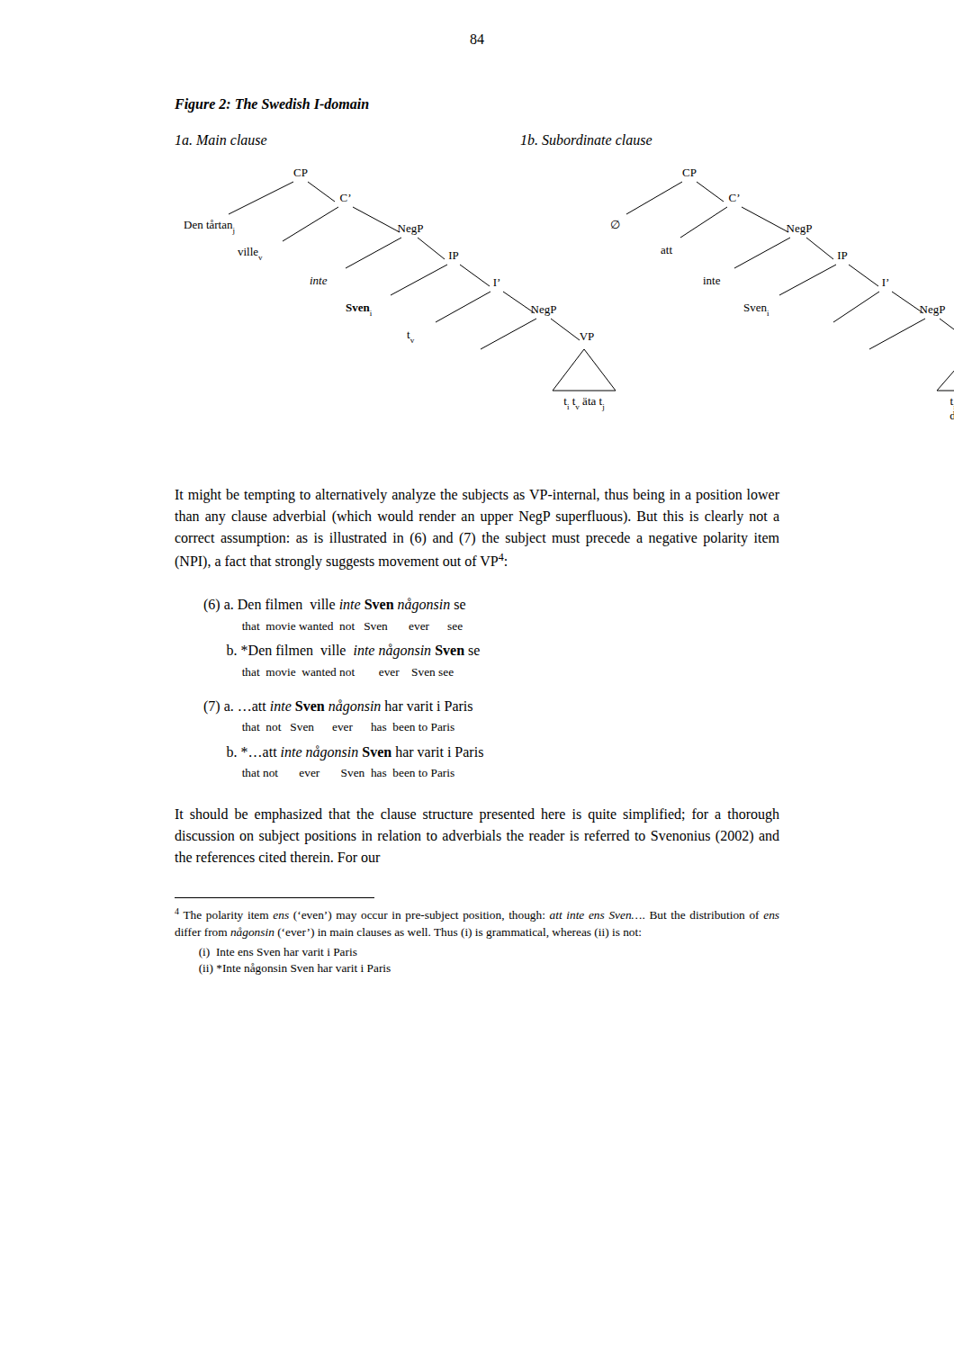84
Figure 2: The Swedish I-domain
1a. Main clause 1b. Subordinate clause
CP C’ Den tårtanj villev NegP inte IP Sveni I’ tv NegP VP ti tv äta tj CP C’ ∅ att NegP inte IP Sveni I’ NegP VP ti ville äta den tårtan
It might be tempting to alternatively analyze the subjects as VP-internal, thus being in a position lower than any clause adverbial (which would render an upper NegP superfluous). But this is clearly not a correct assumption: as is illustrated in (6) and (7) the subject must precede a negative polarity item (NPI), a fact that strongly suggests movement out of VP4:
(6) a. Den filmen ville inte Sven någonsin se
that movie wanted not Sven ever see
b. *Den filmen ville inte någonsin Sven se
that movie wanted not ever Sven see
(7) a. …att inte Sven någonsin har varit i Paris
that not Sven ever has been to Paris
b. *…att inte någonsin Sven har varit i Paris
that not ever Sven has been to Paris
It should be emphasized that the clause structure presented here is quite simplified; for a thorough discussion on subject positions in relation to adverbials the reader is referred to Svenonius (2002) and the references cited therein. For our
4 The polarity item ens (‘even’) may occur in pre-subject position, though: att inte ens Sven…. But the distribution of ens differ from någonsin (‘ever’) in main clauses as well. Thus (i) is grammatical, whereas (ii) is not:
(i) Inte ens Sven har varit i Paris
(ii) *Inte någonsin Sven har varit i Paris